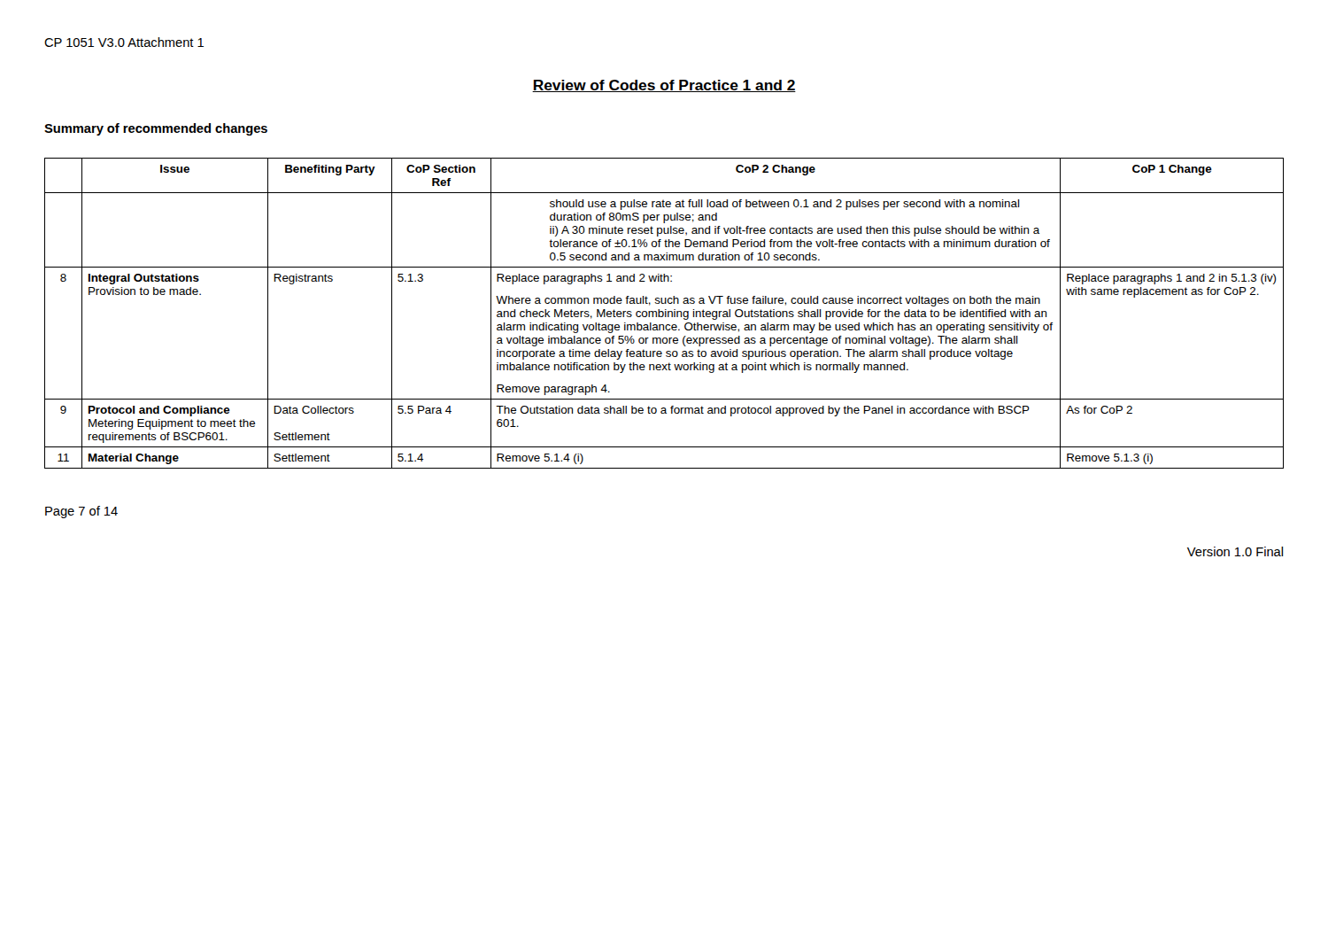CP 1051 V3.0 Attachment 1
Review of Codes of Practice 1 and 2
Summary of recommended changes
| | Issue | Benefiting Party | CoP Section Ref | CoP 2 Change | CoP 1 Change |
| --- | --- | --- | --- | --- | --- |
| | | | | should use a pulse rate at full load of between 0.1 and 2 pulses per second with a nominal duration of 80mS per pulse; and ii) A 30 minute reset pulse, and if volt-free contacts are used then this pulse should be within a tolerance of ±0.1% of the Demand Period from the volt-free contacts with a minimum duration of 0.5 second and a maximum duration of 10 seconds. | |
| 8 | Integral Outstations Provision to be made. | Registrants | 5.1.3 | Replace paragraphs 1 and 2 with: Where a common mode fault, such as a VT fuse failure, could cause incorrect voltages on both the main and check Meters, Meters combining integral Outstations shall provide for the data to be identified with an alarm indicating voltage imbalance. Otherwise, an alarm may be used which has an operating sensitivity of a voltage imbalance of 5% or more (expressed as a percentage of nominal voltage). The alarm shall incorporate a time delay feature so as to avoid spurious operation. The alarm shall produce voltage imbalance notification by the next working at a point which is normally manned. Remove paragraph 4. | Replace paragraphs 1 and 2 in 5.1.3 (iv) with same replacement as for CoP 2. |
| 9 | Protocol and Compliance Metering Equipment to meet the requirements of BSCP601. | Data Collectors Settlement | 5.5 Para 4 | The Outstation data shall be to a format and protocol approved by the Panel in accordance with BSCP 601. | As for CoP 2 |
| 11 | Material Change | Settlement | 5.1.4 | Remove 5.1.4 (i) | Remove 5.1.3 (i) |
Page 7 of 14
Version 1.0 Final